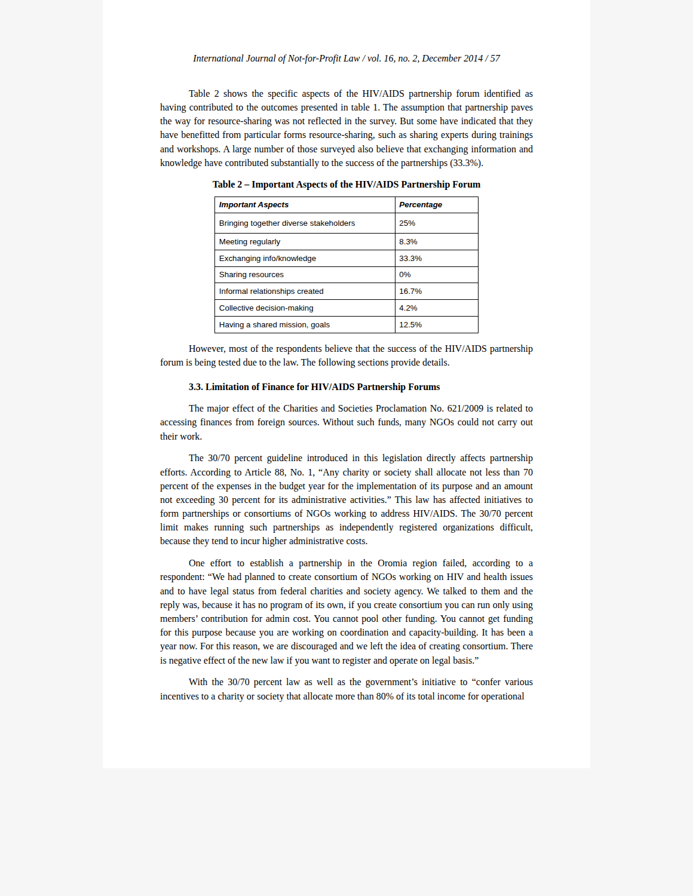International Journal of Not-for-Profit Law / vol. 16, no. 2, December 2014 / 57
Table 2 shows the specific aspects of the HIV/AIDS partnership forum identified as having contributed to the outcomes presented in table 1. The assumption that partnership paves the way for resource-sharing was not reflected in the survey. But some have indicated that they have benefitted from particular forms resource-sharing, such as sharing experts during trainings and workshops. A large number of those surveyed also believe that exchanging information and knowledge have contributed substantially to the success of the partnerships (33.3%).
Table 2 – Important Aspects of the HIV/AIDS Partnership Forum
| Important Aspects | Percentage |
| --- | --- |
| Bringing together diverse stakeholders | 25% |
| Meeting regularly | 8.3% |
| Exchanging info/knowledge | 33.3% |
| Sharing resources | 0% |
| Informal relationships created | 16.7% |
| Collective decision-making | 4.2% |
| Having a shared mission, goals | 12.5% |
However, most of the respondents believe that the success of the HIV/AIDS partnership forum is being tested due to the law. The following sections provide details.
3.3. Limitation of Finance for HIV/AIDS Partnership Forums
The major effect of the Charities and Societies Proclamation No. 621/2009 is related to accessing finances from foreign sources. Without such funds, many NGOs could not carry out their work.
The 30/70 percent guideline introduced in this legislation directly affects partnership efforts. According to Article 88, No. 1, “Any charity or society shall allocate not less than 70 percent of the expenses in the budget year for the implementation of its purpose and an amount not exceeding 30 percent for its administrative activities.” This law has affected initiatives to form partnerships or consortiums of NGOs working to address HIV/AIDS. The 30/70 percent limit makes running such partnerships as independently registered organizations difficult, because they tend to incur higher administrative costs.
One effort to establish a partnership in the Oromia region failed, according to a respondent: “We had planned to create consortium of NGOs working on HIV and health issues and to have legal status from federal charities and society agency. We talked to them and the reply was, because it has no program of its own, if you create consortium you can run only using members’ contribution for admin cost. You cannot pool other funding. You cannot get funding for this purpose because you are working on coordination and capacity-building. It has been a year now. For this reason, we are discouraged and we left the idea of creating consortium. There is negative effect of the new law if you want to register and operate on legal basis.”
With the 30/70 percent law as well as the government’s initiative to “confer various incentives to a charity or society that allocate more than 80% of its total income for operational